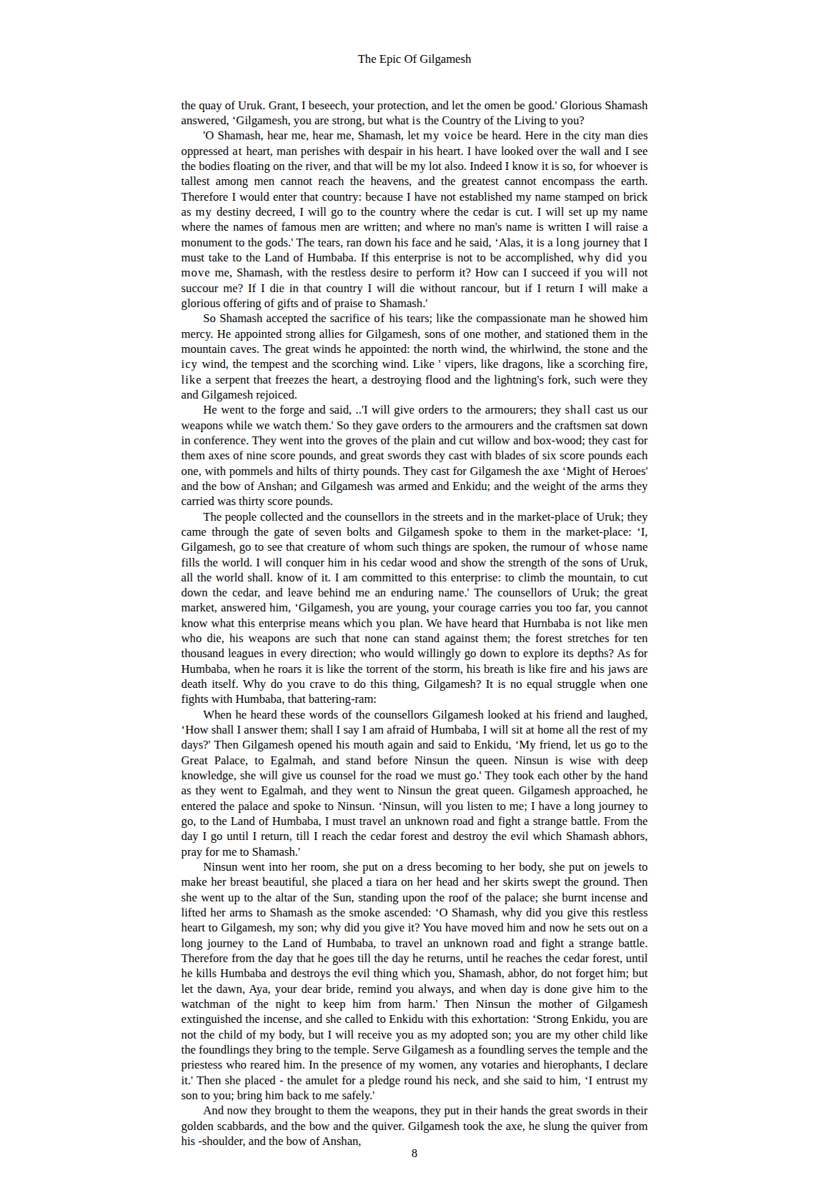The Epic Of Gilgamesh
the quay of Uruk. Grant, I beseech, your protection, and let the omen be good.' Glorious Shamash answered, ‘Gilgamesh, you are strong, but what is the Country of the Living to you?
'O Shamash, hear me, hear me, Shamash, let my voice be heard. Here in the city man dies oppressed at heart, man perishes with despair in his heart. I have looked over the wall and I see the bodies floating on the river, and that will be my lot also. Indeed I know it is so, for whoever is tallest among men cannot reach the heavens, and the greatest cannot encompass the earth. Therefore I would enter that country: because I have not established my name stamped on brick as my destiny decreed, I will go to the country where the cedar is cut. I will set up my name where the names of famous men are written; and where no man's name is written I will raise a monument to the gods.' The tears, ran down his face and he said, ‘Alas, it is a long journey that I must take to the Land of Humbaba. If this enterprise is not to be accomplished, why did you move me, Shamash, with the restless desire to perform it? How can I succeed if you will not succour me? If I die in that country I will die without rancour, but if I return I will make a glorious offering of gifts and of praise to Shamash.'
So Shamash accepted the sacrifice of his tears; like the compassionate man he showed him mercy. He appointed strong allies for Gilgamesh, sons of one mother, and stationed them in the mountain caves. The great winds he appointed: the north wind, the whirlwind, the stone and the icy wind, the tempest and the scorching wind. Like ' vipers, like dragons, like a scorching fire, like a serpent that freezes the heart, a destroying flood and the lightning's fork, such were they and Gilgamesh rejoiced.
He went to the forge and said, ..'I will give orders to the armourers; they shall cast us our weapons while we watch them.' So they gave orders to the armourers and the craftsmen sat down in conference. They went into the groves of the plain and cut willow and box-wood; they cast for them axes of nine score pounds, and great swords they cast with blades of six score pounds each one, with pommels and hilts of thirty pounds. They cast for Gilgamesh the axe ‘Might of Heroes' and the bow of Anshan; and Gilgamesh was armed and Enkidu; and the weight of the arms they carried was thirty score pounds.
The people collected and the counsellors in the streets and in the market-place of Uruk; they came through the gate of seven bolts and Gilgamesh spoke to them in the market-place: ‘I, Gilgamesh, go to see that creature of whom such things are spoken, the rumour of whose name fills the world. I will conquer him in his cedar wood and show the strength of the sons of Uruk, all the world shall. know of it. I am committed to this enterprise: to climb the mountain, to cut down the cedar, and leave behind me an enduring name.' The counsellors of Uruk; the great market, answered him, ‘Gilgamesh, you are young, your courage carries you too far, you cannot know what this enterprise means which you plan. We have heard that Hurnbaba is not like men who die, his weapons are such that none can stand against them; the forest stretches for ten thousand leagues in every direction; who would willingly go down to explore its depths? As for Humbaba, when he roars it is like the torrent of the storm, his breath is like fire and his jaws are death itself. Why do you crave to do this thing, Gilgamesh? It is no equal struggle when one fights with Humbaba, that battering-ram:
When he heard these words of the counsellors Gilgamesh looked at his friend and laughed, ‘How shall I answer them; shall I say I am afraid of Humbaba, I will sit at home all the rest of my days?' Then Gilgamesh opened his mouth again and said to Enkidu, ‘My friend, let us go to the Great Palace, to Egalmah, and stand before Ninsun the queen. Ninsun is wise with deep knowledge, she will give us counsel for the road we must go.' They took each other by the hand as they went to Egalmah, and they went to Ninsun the great queen. Gilgamesh approached, he entered the palace and spoke to Ninsun. ‘Ninsun, will you listen to me; I have a long journey to go, to the Land of Humbaba, I must travel an unknown road and fight a strange battle. From the day I go until I return, till I reach the cedar forest and destroy the evil which Shamash abhors, pray for me to Shamash.'
Ninsun went into her room, she put on a dress becoming to her body, she put on jewels to make her breast beautiful, she placed a tiara on her head and her skirts swept the ground. Then she went up to the altar of the Sun, standing upon the roof of the palace; she burnt incense and lifted her arms to Shamash as the smoke ascended: ‘O Shamash, why did you give this restless heart to Gilgamesh, my son; why did you give it? You have moved him and now he sets out on a long journey to the Land of Humbaba, to travel an unknown road and fight a strange battle. Therefore from the day that he goes till the day he returns, until he reaches the cedar forest, until he kills Humbaba and destroys the evil thing which you, Shamash, abhor, do not forget him; but let the dawn, Aya, your dear bride, remind you always, and when day is done give him to the watchman of the night to keep him from harm.' Then Ninsun the mother of Gilgamesh extinguished the incense, and she called to Enkidu with this exhortation: ‘Strong Enkidu, you are not the child of my body, but I will receive you as my adopted son; you are my other child like the foundlings they bring to the temple. Serve Gilgamesh as a foundling serves the temple and the priestess who reared him. In the presence of my women, any votaries and hierophants, I declare it.' Then she placed - the amulet for a pledge round his neck, and she said to him, ‘I entrust my son to you; bring him back to me safely.'
And now they brought to them the weapons, they put in their hands the great swords in their golden scabbards, and the bow and the quiver. Gilgamesh took the axe, he slung the quiver from his -shoulder, and the bow of Anshan,
8